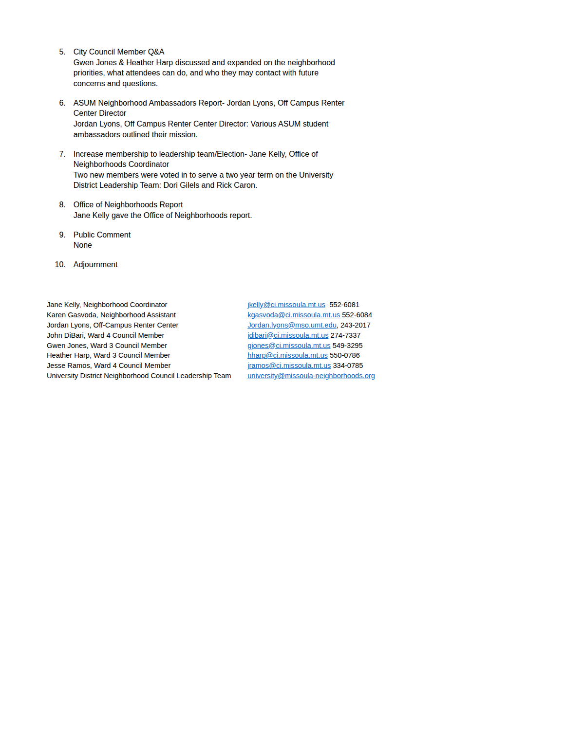City Council Member Q&A
Gwen Jones & Heather Harp discussed and expanded on the neighborhood priorities, what attendees can do, and who they may contact with future concerns and questions.
ASUM Neighborhood Ambassadors Report- Jordan Lyons, Off Campus Renter Center Director
Jordan Lyons, Off Campus Renter Center Director: Various ASUM student ambassadors outlined their mission.
Increase membership to leadership team/Election- Jane Kelly, Office of Neighborhoods Coordinator
Two new members were voted in to serve a two year term on the University District Leadership Team: Dori Gilels and Rick Caron.
Office of Neighborhoods Report
Jane Kelly gave the Office of Neighborhoods report.
Public Comment
None
Adjournment
| Jane Kelly, Neighborhood Coordinator | jkelly@ci.missoula.mt.us 552-6081 |
| Karen Gasvoda, Neighborhood Assistant | kgasvoda@ci.missoula.mt.us 552-6084 |
| Jordan Lyons, Off-Campus Renter Center | Jordan.lyons@mso.umt.edu , 243-2017 |
| John DiBari, Ward 4 Council Member | jdibari@ci.missoula.mt.us 274-7337 |
| Gwen Jones, Ward 3 Council Member | gjones@ci.missoula.mt.us 549-3295 |
| Heather Harp, Ward 3 Council Member | hharp@ci.missoula.mt.us 550-0786 |
| Jesse Ramos, Ward 4 Council Member | jramos@ci.missoula.mt.us 334-0785 |
| University District Neighborhood Council Leadership Team | university@missoula-neighborhoods.org |